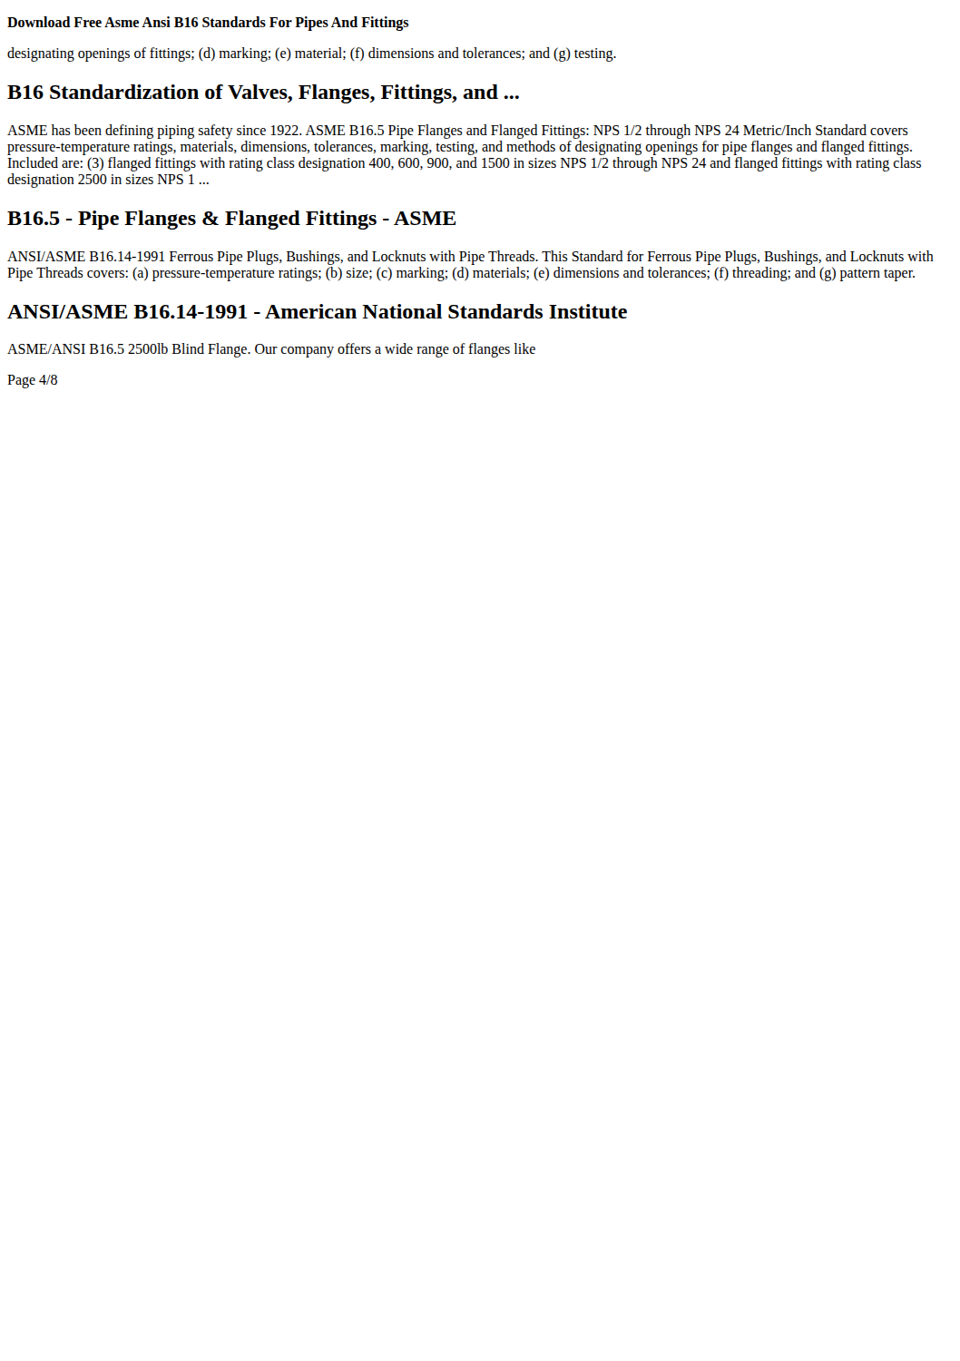Download Free Asme Ansi B16 Standards For Pipes And Fittings
designating openings of fittings; (d) marking; (e) material; (f) dimensions and tolerances; and (g) testing.
B16 Standardization of Valves, Flanges, Fittings, and ...
ASME has been defining piping safety since 1922. ASME B16.5 Pipe Flanges and Flanged Fittings: NPS 1/2 through NPS 24 Metric/Inch Standard covers pressure-temperature ratings, materials, dimensions, tolerances, marking, testing, and methods of designating openings for pipe flanges and flanged fittings. Included are: (3) flanged fittings with rating class designation 400, 600, 900, and 1500 in sizes NPS 1/2 through NPS 24 and flanged fittings with rating class designation 2500 in sizes NPS 1 ...
B16.5 - Pipe Flanges & Flanged Fittings - ASME
ANSI/ASME B16.14-1991 Ferrous Pipe Plugs, Bushings, and Locknuts with Pipe Threads. This Standard for Ferrous Pipe Plugs, Bushings, and Locknuts with Pipe Threads covers: (a) pressure-temperature ratings; (b) size; (c) marking; (d) materials; (e) dimensions and tolerances; (f) threading; and (g) pattern taper.
ANSI/ASME B16.14-1991 - American National Standards Institute
ASME/ANSI B16.5 2500lb Blind Flange. Our company offers a wide range of flanges like
Page 4/8